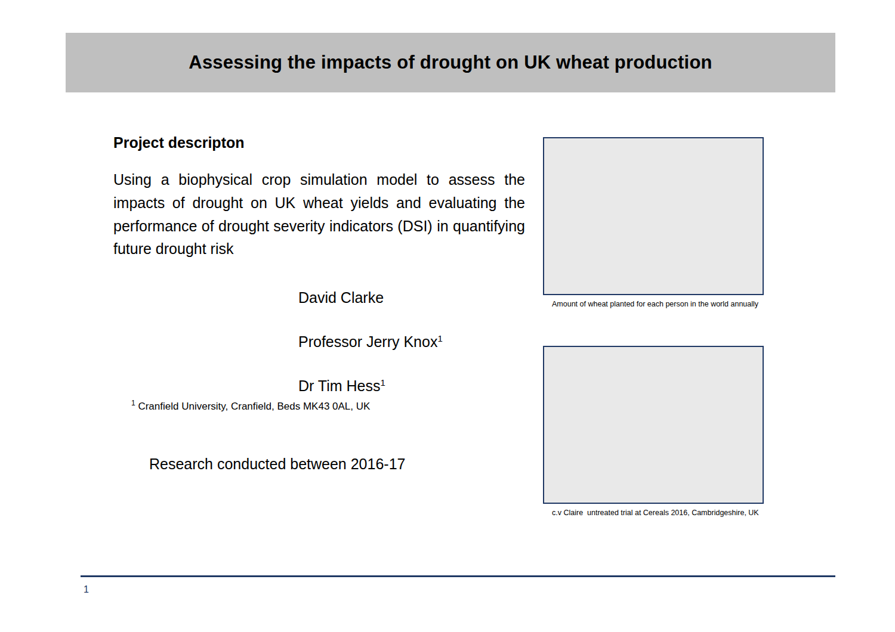Assessing the impacts of drought on UK wheat production
Project descripton
Using a biophysical crop simulation model to assess the impacts of drought on UK wheat yields and evaluating the performance of drought severity indicators (DSI) in quantifying future drought risk
David Clarke
Professor Jerry Knox1
Dr Tim Hess1
1 Cranfield University, Cranfield, Beds MK43 0AL, UK
Research conducted between 2016-17
Amount of wheat planted for each person in the world annually
c.v Claire untreated trial at Cereals 2016, Cambridgeshire, UK
1